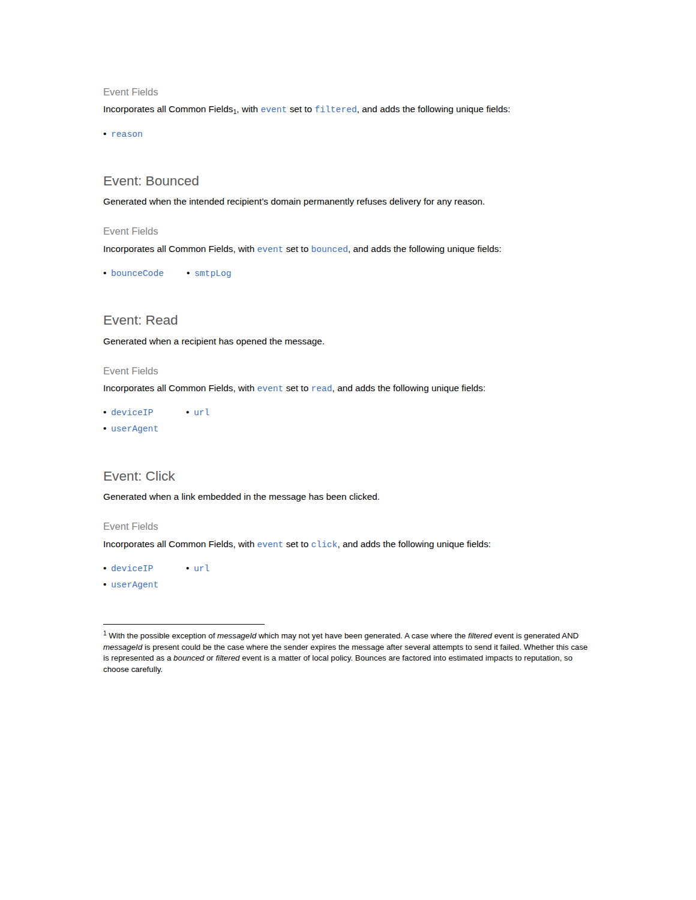Event Fields
Incorporates all Common Fields1, with event set to filtered, and adds the following unique fields:
reason
Event: Bounced
Generated when the intended recipient’s domain permanently refuses delivery for any reason.
Event Fields
Incorporates all Common Fields, with event set to bounced, and adds the following unique fields:
bounceCode
smtpLog
Event: Read
Generated when a recipient has opened the message.
Event Fields
Incorporates all Common Fields, with event set to read, and adds the following unique fields:
deviceIP url
userAgent
Event: Click
Generated when a link embedded in the message has been clicked.
Event Fields
Incorporates all Common Fields, with event set to click, and adds the following unique fields:
deviceIP url
userAgent
1 With the possible exception of messageId which may not yet have been generated. A case where the filtered event is generated AND messageId is present could be the case where the sender expires the message after several attempts to send it failed. Whether this case is represented as a bounced or filtered event is a matter of local policy. Bounces are factored into estimated impacts to reputation, so choose carefully.